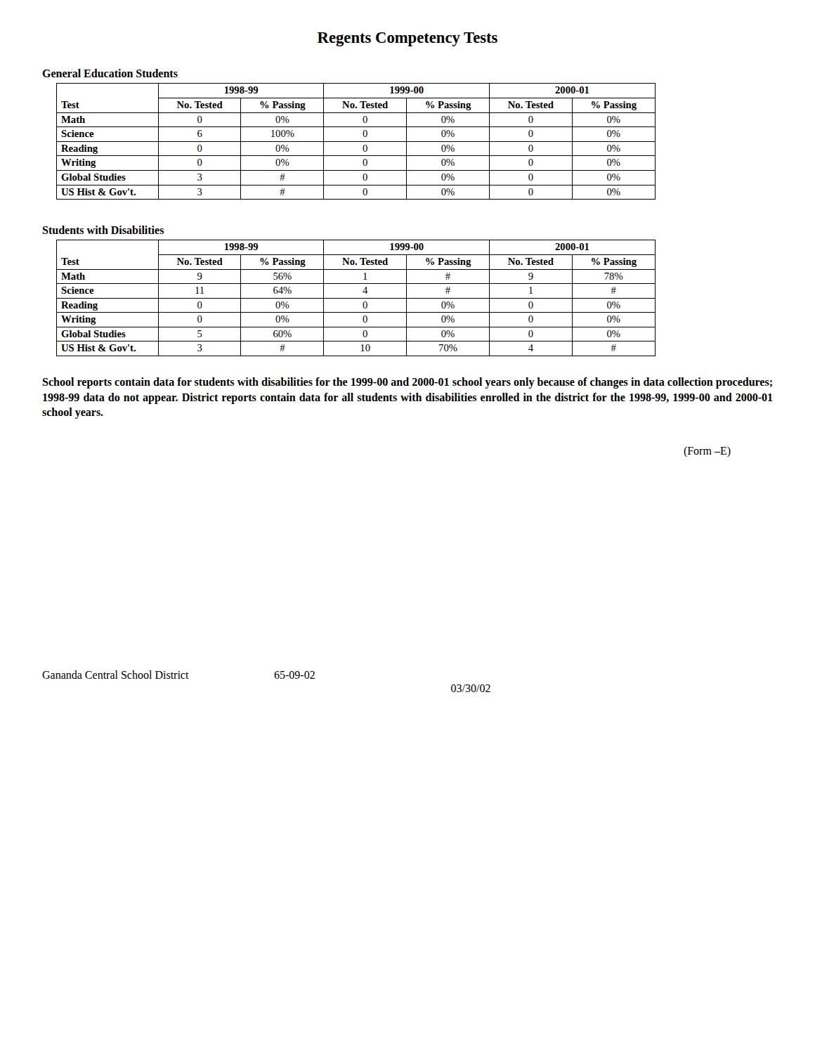Regents Competency Tests
General Education Students
| | 1998-99 | 1999-00 | 2000-01 |
| --- | --- | --- | --- |
| Test | No. Tested | % Passing | No. Tested | % Passing | No. Tested | % Passing |
| Math | 0 | 0% | 0 | 0% | 0 | 0% |
| Science | 6 | 100% | 0 | 0% | 0 | 0% |
| Reading | 0 | 0% | 0 | 0% | 0 | 0% |
| Writing | 0 | 0% | 0 | 0% | 0 | 0% |
| Global Studies | 3 | # | 0 | 0% | 0 | 0% |
| US Hist & Gov't. | 3 | # | 0 | 0% | 0 | 0% |
Students with Disabilities
| | 1998-99 | 1999-00 | 2000-01 |
| --- | --- | --- | --- |
| Test | No. Tested | % Passing | No. Tested | % Passing | No. Tested | % Passing |
| Math | 9 | 56% | 1 | # | 9 | 78% |
| Science | 11 | 64% | 4 | # | 1 | # |
| Reading | 0 | 0% | 0 | 0% | 0 | 0% |
| Writing | 0 | 0% | 0 | 0% | 0 | 0% |
| Global Studies | 5 | 60% | 0 | 0% | 0 | 0% |
| US Hist & Gov't. | 3 | # | 10 | 70% | 4 | # |
School reports contain data for students with disabilities for the 1999-00 and 2000-01 school years only because of changes in data collection procedures; 1998-99 data do not appear. District reports contain data for all students with disabilities enrolled in the district for the 1998-99, 1999-00 and 2000-01 school years.
(Form –E)
Gananda Central School District 65-09-02
03/30/02